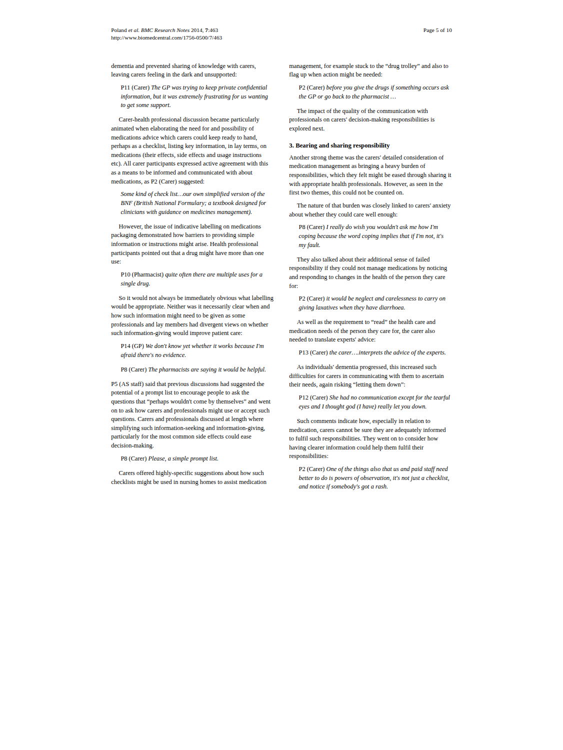Poland et al. BMC Research Notes 2014, 7:463
http://www.biomedcentral.com/1756-0500/7/463
Page 5 of 10
dementia and prevented sharing of knowledge with carers, leaving carers feeling in the dark and unsupported:
P11 (Carer) The GP was trying to keep private confidential information, but it was extremely frustrating for us wanting to get some support.
Carer-health professional discussion became particularly animated when elaborating the need for and possibility of medications advice which carers could keep ready to hand, perhaps as a checklist, listing key information, in lay terms, on medications (their effects, side effects and usage instructions etc). All carer participants expressed active agreement with this as a means to be informed and communicated with about medications, as P2 (Carer) suggested:
Some kind of check list…our own simplified version of the BNF (British National Formulary; a textbook designed for clinicians with guidance on medicines management).
However, the issue of indicative labelling on medications packaging demonstrated how barriers to providing simple information or instructions might arise. Health professional participants pointed out that a drug might have more than one use:
P10 (Pharmacist) quite often there are multiple uses for a single drug.
So it would not always be immediately obvious what labelling would be appropriate. Neither was it necessarily clear when and how such information might need to be given as some professionals and lay members had divergent views on whether such information-giving would improve patient care:
P14 (GP) We don't know yet whether it works because I'm afraid there's no evidence.
P8 (Carer) The pharmacists are saying it would be helpful.
P5 (AS staff) said that previous discussions had suggested the potential of a prompt list to encourage people to ask the questions that “perhaps wouldn't come by themselves” and went on to ask how carers and professionals might use or accept such questions. Carers and professionals discussed at length where simplifying such information-seeking and information-giving, particularly for the most common side effects could ease decision-making.
P8 (Carer) Please, a simple prompt list.
Carers offered highly-specific suggestions about how such checklists might be used in nursing homes to assist medication management, for example stuck to the “drug trolley” and also to flag up when action might be needed:
P2 (Carer) before you give the drugs if something occurs ask the GP or go back to the pharmacist …
The impact of the quality of the communication with professionals on carers' decision-making responsibilities is explored next.
3. Bearing and sharing responsibility
Another strong theme was the carers' detailed consideration of medication management as bringing a heavy burden of responsibilities, which they felt might be eased through sharing it with appropriate health professionals. However, as seen in the first two themes, this could not be counted on.
The nature of that burden was closely linked to carers' anxiety about whether they could care well enough:
P8 (Carer) I really do wish you wouldn't ask me how I'm coping because the word coping implies that if I'm not, it's my fault.
They also talked about their additional sense of failed responsibility if they could not manage medications by noticing and responding to changes in the health of the person they care for:
P2 (Carer) it would be neglect and carelessness to carry on giving laxatives when they have diarrhoea.
As well as the requirement to “read” the health care and medication needs of the person they care for, the carer also needed to translate experts' advice:
P13 (Carer) the carer….interprets the advice of the experts.
As individuals' dementia progressed, this increased such difficulties for carers in communicating with them to ascertain their needs, again risking “letting them down”:
P12 (Carer) She had no communication except for the tearful eyes and I thought god (I have) really let you down.
Such comments indicate how, especially in relation to medication, carers cannot be sure they are adequately informed to fulfil such responsibilities. They went on to consider how having clearer information could help them fulfil their responsibilities:
P2 (Carer) One of the things also that us and paid staff need better to do is powers of observation, it's not just a checklist, and notice if somebody's got a rash.